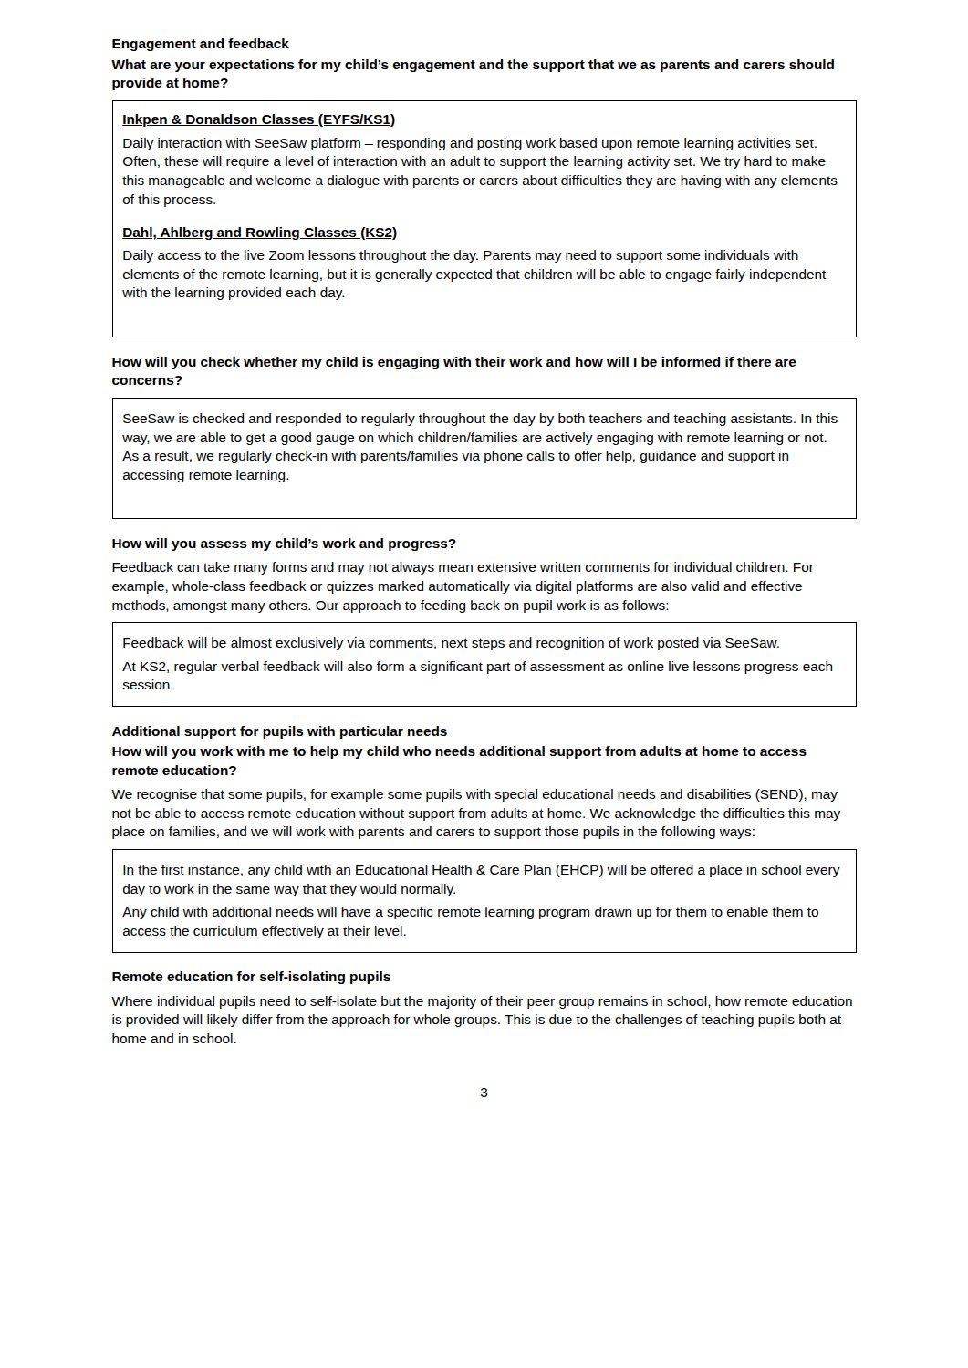Engagement and feedback
What are your expectations for my child’s engagement and the support that we as parents and carers should provide at home?
Inkpen & Donaldson Classes (EYFS/KS1)
Daily interaction with SeeSaw platform – responding and posting work based upon remote learning activities set. Often, these will require a level of interaction with an adult to support the learning activity set. We try hard to make this manageable and welcome a dialogue with parents or carers about difficulties they are having with any elements of this process.
Dahl, Ahlberg and Rowling Classes (KS2)
Daily access to the live Zoom lessons throughout the day. Parents may need to support some individuals with elements of the remote learning, but it is generally expected that children will be able to engage fairly independent with the learning provided each day.
How will you check whether my child is engaging with their work and how will I be informed if there are concerns?
SeeSaw is checked and responded to regularly throughout the day by both teachers and teaching assistants. In this way, we are able to get a good gauge on which children/families are actively engaging with remote learning or not. As a result, we regularly check-in with parents/families via phone calls to offer help, guidance and support in accessing remote learning.
How will you assess my child’s work and progress?
Feedback can take many forms and may not always mean extensive written comments for individual children. For example, whole-class feedback or quizzes marked automatically via digital platforms are also valid and effective methods, amongst many others. Our approach to feeding back on pupil work is as follows:
Feedback will be almost exclusively via comments, next steps and recognition of work posted via SeeSaw.
At KS2, regular verbal feedback will also form a significant part of assessment as online live lessons progress each session.
Additional support for pupils with particular needs
How will you work with me to help my child who needs additional support from adults at home to access remote education?
We recognise that some pupils, for example some pupils with special educational needs and disabilities (SEND), may not be able to access remote education without support from adults at home. We acknowledge the difficulties this may place on families, and we will work with parents and carers to support those pupils in the following ways:
In the first instance, any child with an Educational Health & Care Plan (EHCP) will be offered a place in school every day to work in the same way that they would normally.
Any child with additional needs will have a specific remote learning program drawn up for them to enable them to access the curriculum effectively at their level.
Remote education for self-isolating pupils
Where individual pupils need to self-isolate but the majority of their peer group remains in school, how remote education is provided will likely differ from the approach for whole groups. This is due to the challenges of teaching pupils both at home and in school.
3